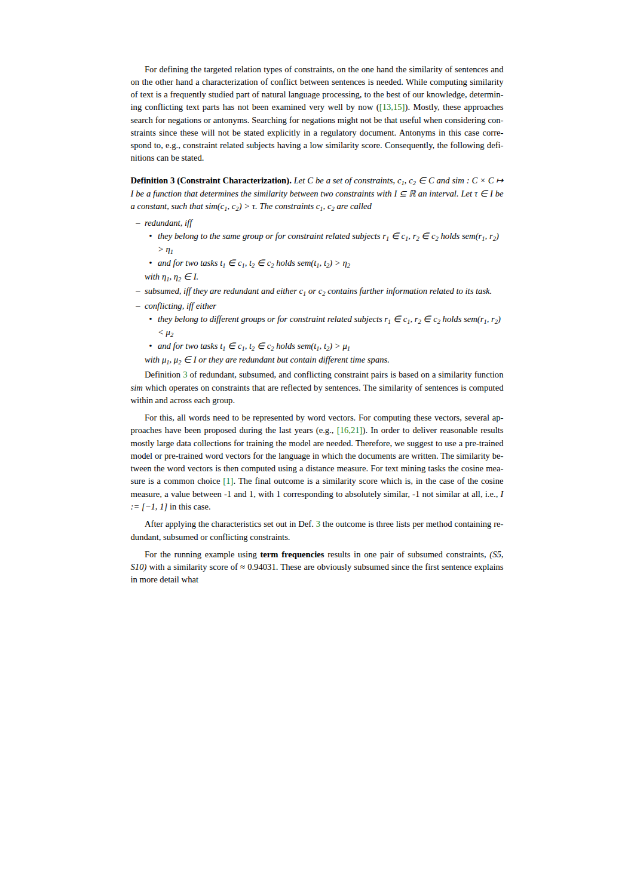For defining the targeted relation types of constraints, on the one hand the similarity of sentences and on the other hand a characterization of conflict between sentences is needed. While computing similarity of text is a frequently studied part of natural language processing, to the best of our knowledge, determining conflicting text parts has not been examined very well by now ([13,15]). Mostly, these approaches search for negations or antonyms. Searching for negations might not be that useful when considering constraints since these will not be stated explicitly in a regulatory document. Antonyms in this case correspond to, e.g., constraint related subjects having a low similarity score. Consequently, the following definitions can be stated.
Definition 3 (Constraint Characterization). Let C be a set of constraints, c1, c2 ∈ C and sim : C × C ↦ I be a function that determines the similarity between two constraints with I ⊆ ℝ an interval. Let τ ∈ I be a constant, such that sim(c1, c2) > τ. The constraints c1, c2 are called
redundant, iff
they belong to the same group or for constraint related subjects r1 ∈ c1, r2 ∈ c2 holds sem(r1, r2) > η1
and for two tasks t1 ∈ c1, t2 ∈ c2 holds sem(t1, t2) > η2
with η1, η2 ∈ I.
subsumed, iff they are redundant and either c1 or c2 contains further information related to its task.
conflicting, iff either
they belong to different groups or for constraint related subjects r1 ∈ c1, r2 ∈ c2 holds sem(r1, r2) < μ2
and for two tasks t1 ∈ c1, t2 ∈ c2 holds sem(t1, t2) > μ1
with μ1, μ2 ∈ I or they are redundant but contain different time spans.
Definition 3 of redundant, subsumed, and conflicting constraint pairs is based on a similarity function sim which operates on constraints that are reflected by sentences. The similarity of sentences is computed within and across each group.
For this, all words need to be represented by word vectors. For computing these vectors, several approaches have been proposed during the last years (e.g., [16,21]). In order to deliver reasonable results mostly large data collections for training the model are needed. Therefore, we suggest to use a pre-trained model or pre-trained word vectors for the language in which the documents are written. The similarity between the word vectors is then computed using a distance measure. For text mining tasks the cosine measure is a common choice [1]. The final outcome is a similarity score which is, in the case of the cosine measure, a value between -1 and 1, with 1 corresponding to absolutely similar, -1 not similar at all, i.e., I := [−1, 1] in this case.
After applying the characteristics set out in Def. 3 the outcome is three lists per method containing redundant, subsumed or conflicting constraints.
For the running example using term frequencies results in one pair of subsumed constraints, (S5, S10) with a similarity score of ≈ 0.94031. These are obviously subsumed since the first sentence explains in more detail what